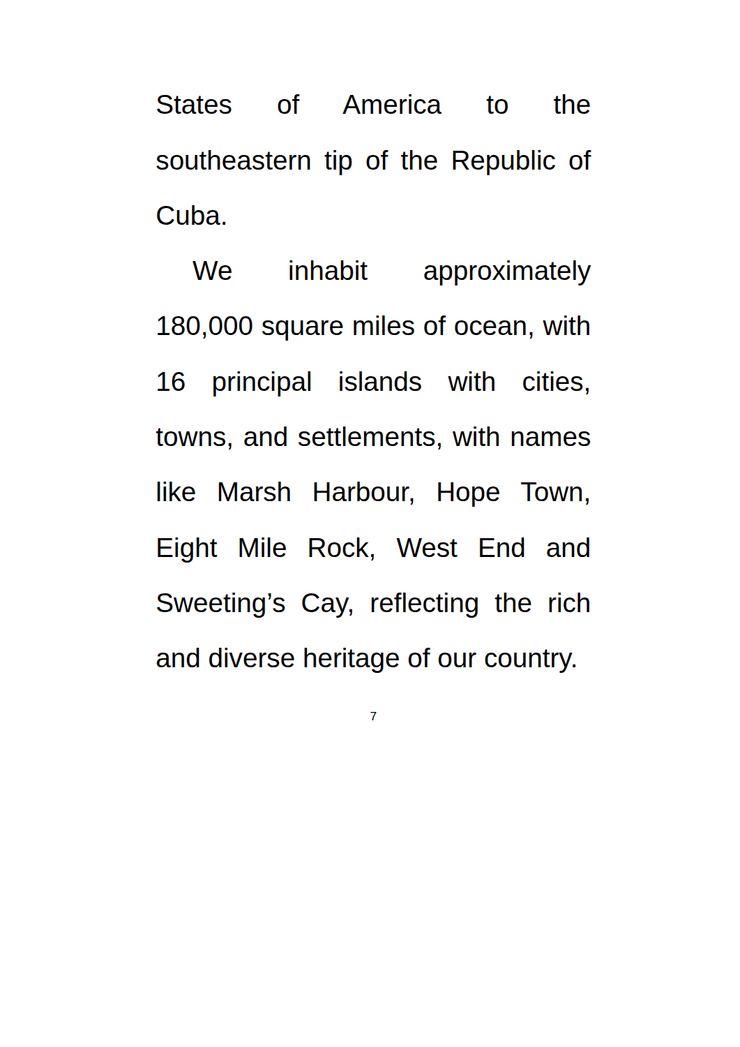States of America to the southeastern tip of the Republic of Cuba.
We inhabit approximately 180,000 square miles of ocean, with 16 principal islands with cities, towns, and settlements, with names like Marsh Harbour, Hope Town, Eight Mile Rock, West End and Sweeting’s Cay, reflecting the rich and diverse heritage of our country.
7